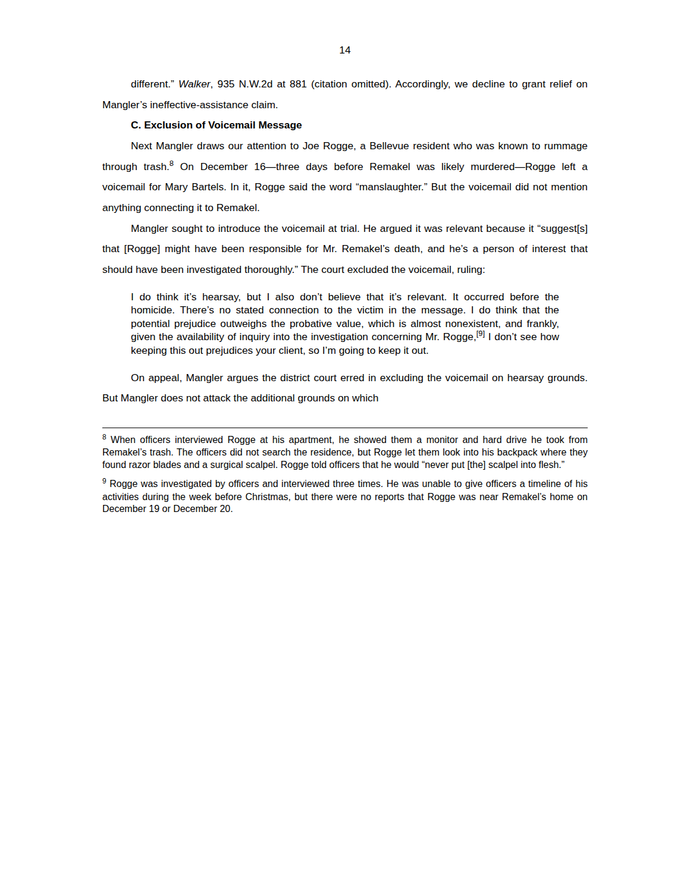14
different.” Walker, 935 N.W.2d at 881 (citation omitted). Accordingly, we decline to grant relief on Mangler’s ineffective-assistance claim.
C. Exclusion of Voicemail Message
Next Mangler draws our attention to Joe Rogge, a Bellevue resident who was known to rummage through trash.8 On December 16—three days before Remakel was likely murdered—Rogge left a voicemail for Mary Bartels. In it, Rogge said the word “manslaughter.” But the voicemail did not mention anything connecting it to Remakel.
Mangler sought to introduce the voicemail at trial. He argued it was relevant because it “suggest[s] that [Rogge] might have been responsible for Mr. Remakel’s death, and he’s a person of interest that should have been investigated thoroughly.” The court excluded the voicemail, ruling:
I do think it’s hearsay, but I also don’t believe that it’s relevant. It occurred before the homicide. There’s no stated connection to the victim in the message. I do think that the potential prejudice outweighs the probative value, which is almost nonexistent, and frankly, given the availability of inquiry into the investigation concerning Mr. Rogge,[9] I don’t see how keeping this out prejudices your client, so I’m going to keep it out.
On appeal, Mangler argues the district court erred in excluding the voicemail on hearsay grounds. But Mangler does not attack the additional grounds on which
8 When officers interviewed Rogge at his apartment, he showed them a monitor and hard drive he took from Remakel’s trash. The officers did not search the residence, but Rogge let them look into his backpack where they found razor blades and a surgical scalpel. Rogge told officers that he would “never put [the] scalpel into flesh.”
9 Rogge was investigated by officers and interviewed three times. He was unable to give officers a timeline of his activities during the week before Christmas, but there were no reports that Rogge was near Remakel’s home on December 19 or December 20.